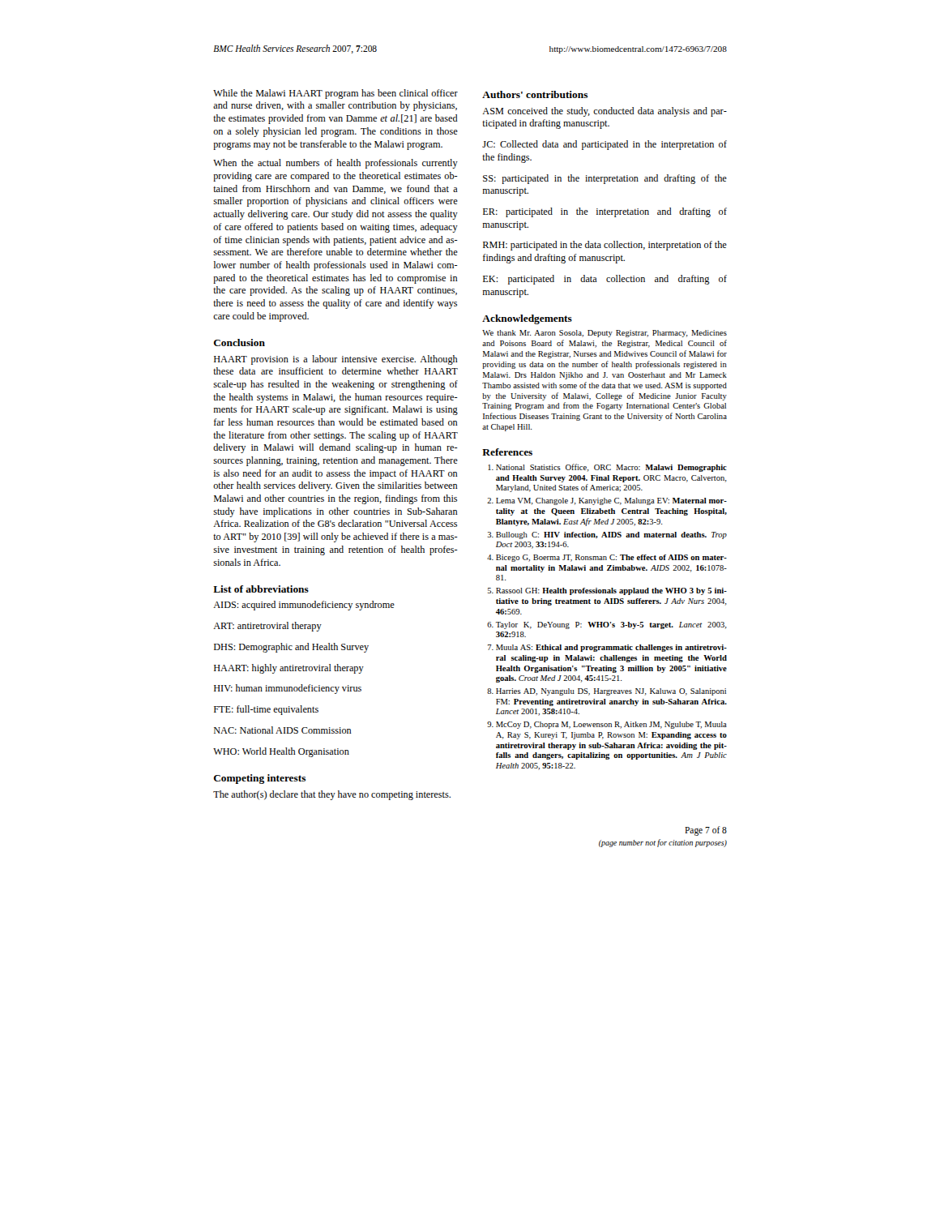BMC Health Services Research 2007, 7:208
http://www.biomedcentral.com/1472-6963/7/208
While the Malawi HAART program has been clinical officer and nurse driven, with a smaller contribution by physicians, the estimates provided from van Damme et al.[21] are based on a solely physician led program. The conditions in those programs may not be transferable to the Malawi program.
When the actual numbers of health professionals currently providing care are compared to the theoretical estimates obtained from Hirschhorn and van Damme, we found that a smaller proportion of physicians and clinical officers were actually delivering care. Our study did not assess the quality of care offered to patients based on waiting times, adequacy of time clinician spends with patients, patient advice and assessment. We are therefore unable to determine whether the lower number of health professionals used in Malawi compared to the theoretical estimates has led to compromise in the care provided. As the scaling up of HAART continues, there is need to assess the quality of care and identify ways care could be improved.
Conclusion
HAART provision is a labour intensive exercise. Although these data are insufficient to determine whether HAART scale-up has resulted in the weakening or strengthening of the health systems in Malawi, the human resources requirements for HAART scale-up are significant. Malawi is using far less human resources than would be estimated based on the literature from other settings. The scaling up of HAART delivery in Malawi will demand scaling-up in human resources planning, training, retention and management. There is also need for an audit to assess the impact of HAART on other health services delivery. Given the similarities between Malawi and other countries in the region, findings from this study have implications in other countries in Sub-Saharan Africa. Realization of the G8's declaration "Universal Access to ART" by 2010 [39] will only be achieved if there is a massive investment in training and retention of health professionals in Africa.
List of abbreviations
AIDS: acquired immunodeficiency syndrome
ART: antiretroviral therapy
DHS: Demographic and Health Survey
HAART: highly antiretroviral therapy
HIV: human immunodeficiency virus
FTE: full-time equivalents
NAC: National AIDS Commission
WHO: World Health Organisation
Competing interests
The author(s) declare that they have no competing interests.
Authors' contributions
ASM conceived the study, conducted data analysis and participated in drafting manuscript.
JC: Collected data and participated in the interpretation of the findings.
SS: participated in the interpretation and drafting of the manuscript.
ER: participated in the interpretation and drafting of manuscript.
RMH: participated in the data collection, interpretation of the findings and drafting of manuscript.
EK: participated in data collection and drafting of manuscript.
Acknowledgements
We thank Mr. Aaron Sosola, Deputy Registrar, Pharmacy, Medicines and Poisons Board of Malawi, the Registrar, Medical Council of Malawi and the Registrar, Nurses and Midwives Council of Malawi for providing us data on the number of health professionals registered in Malawi. Drs Haldon Njikho and J. van Oosterhaut and Mr Lameck Thambo assisted with some of the data that we used. ASM is supported by the University of Malawi, College of Medicine Junior Faculty Training Program and from the Fogarty International Center's Global Infectious Diseases Training Grant to the University of North Carolina at Chapel Hill.
References
National Statistics Office, ORC Macro: Malawi Demographic and Health Survey 2004. Final Report. ORC Macro, Calverton, Maryland, United States of America; 2005.
Lema VM, Changole J, Kanyighe C, Malunga EV: Maternal mortality at the Queen Elizabeth Central Teaching Hospital, Blantyre, Malawi. East Afr Med J 2005, 82: 3-9.
Bullough C: HIV infection, AIDS and maternal deaths. Trop Doct 2003, 33: 194-6.
Bicego G, Boerma JT, Ronsman C: The effect of AIDS on maternal mortality in Malawi and Zimbabwe. AIDS 2002, 16: 1078-81.
Rassool GH: Health professionals applaud the WHO 3 by 5 initiative to bring treatment to AIDS sufferers. J Adv Nurs 2004, 46: 569.
Taylor K, DeYoung P: WHO's 3-by-5 target. Lancet 2003, 362: 918.
Muula AS: Ethical and programmatic challenges in antiretroviral scaling-up in Malawi: challenges in meeting the World Health Organisation's "Treating 3 million by 2005" initiative goals. Croat Med J 2004, 45: 415-21.
Harries AD, Nyangulu DS, Hargreaves NJ, Kaluwa O, Salaniponi FM: Preventing antiretroviral anarchy in sub-Saharan Africa. Lancet 2001, 358: 410-4.
McCoy D, Chopra M, Loewenson R, Aitken JM, Ngulube T, Muula A, Ray S, Kureyi T, Ijumba P, Rowson M: Expanding access to antiretroviral therapy in sub-Saharan Africa: avoiding the pitfalls and dangers, capitalizing on opportunities. Am J Public Health 2005, 95: 18-22.
Page 7 of 8 (page number not for citation purposes)